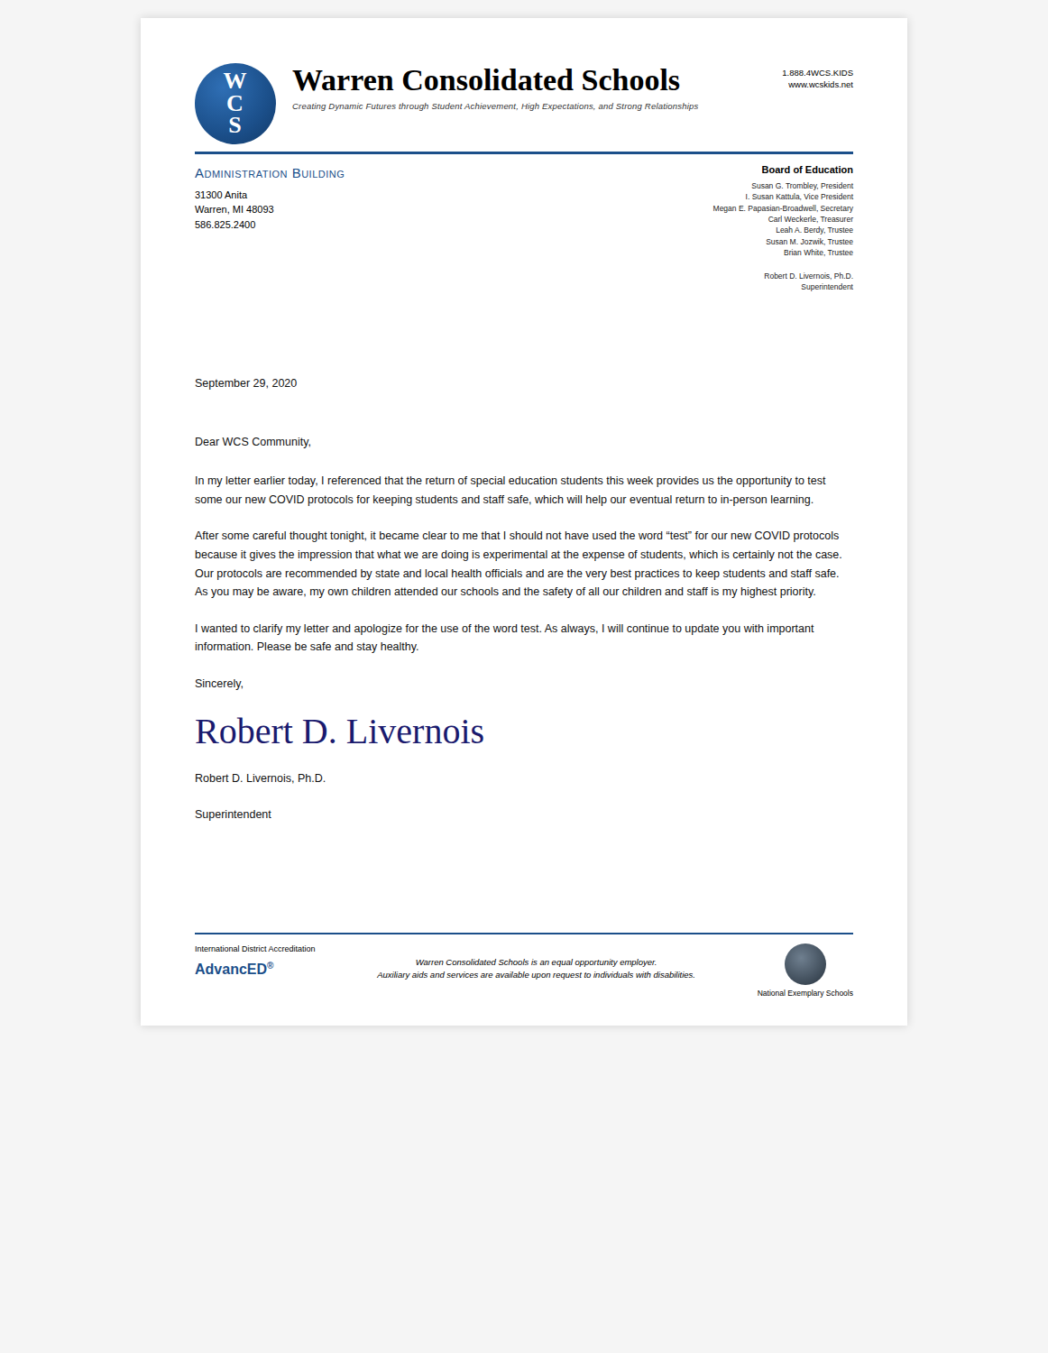W C S
Warren Consolidated Schools
Creating Dynamic Futures through Student Achievement, High Expectations, and Strong Relationships
1.888.4WCS.KIDS
www.wcskids.net
Administration Building
31300 Anita
Warren, MI 48093
586.825.2400
Board of Education
Susan G. Trombley, President
I. Susan Kattula, Vice President
Megan E. Papasian-Broadwell, Secretary
Carl Weckerle, Treasurer
Leah A. Berdy, Trustee
Susan M. Jozwik, Trustee
Brian White, Trustee
Robert D. Livernois, Ph.D.
Superintendent
September 29, 2020
Dear WCS Community,
In my letter earlier today, I referenced that the return of special education students this week provides us the opportunity to test some our new COVID protocols for keeping students and staff safe, which will help our eventual return to in-person learning.
After some careful thought tonight, it became clear to me that I should not have used the word “test” for our new COVID protocols because it gives the impression that what we are doing is experimental at the expense of students, which is certainly not the case. Our protocols are recommended by state and local health officials and are the very best practices to keep students and staff safe. As you may be aware, my own children attended our schools and the safety of all our children and staff is my highest priority.
I wanted to clarify my letter and apologize for the use of the word test. As always, I will continue to update you with important information. Please be safe and stay healthy.
Sincerely,
Robert D. Livernois
Robert D. Livernois, Ph.D.
Superintendent
International District Accreditation
AdvancED®
Warren Consolidated Schools is an equal opportunity employer.
Auxiliary aids and services are available upon request to individuals with disabilities.
National Exemplary Schools